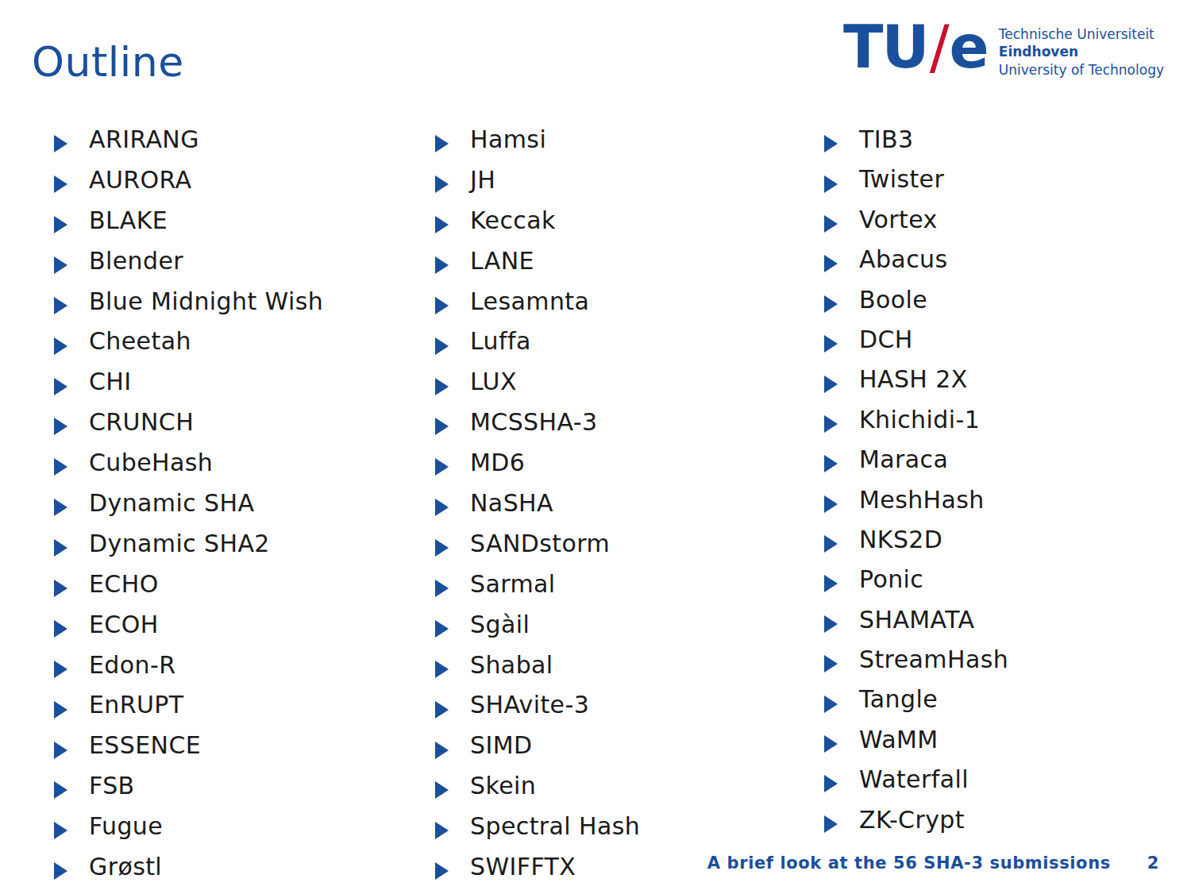Outline
TU/e
Technische Universiteit
Eindhoven
University of Technology
ARIRANG
AURORA
BLAKE
Blender
Blue Midnight Wish
Cheetah
CHI
CRUNCH
CubeHash
Dynamic SHA
Dynamic SHA2
ECHO
ECOH
Edon-R
EnRUPT
ESSENCE
FSB
Fugue
Grøstl
Hamsi
JH
Keccak
LANE
Lesamnta
Luffa
LUX
MCSSHA-3
MD6
NaSHA
SANDstorm
Sarmal
Sgàil
Shabal
SHAvite-3
SIMD
Skein
Spectral Hash
SWIFFTX
TIB3
Twister
Vortex
Abacus
Boole
DCH
HASH 2X
Khichidi-1
Maraca
MeshHash
NKS2D
Ponic
SHAMATA
StreamHash
Tangle
WaMM
Waterfall
ZK-Crypt
A brief look at the 56 SHA-3 submissions 2